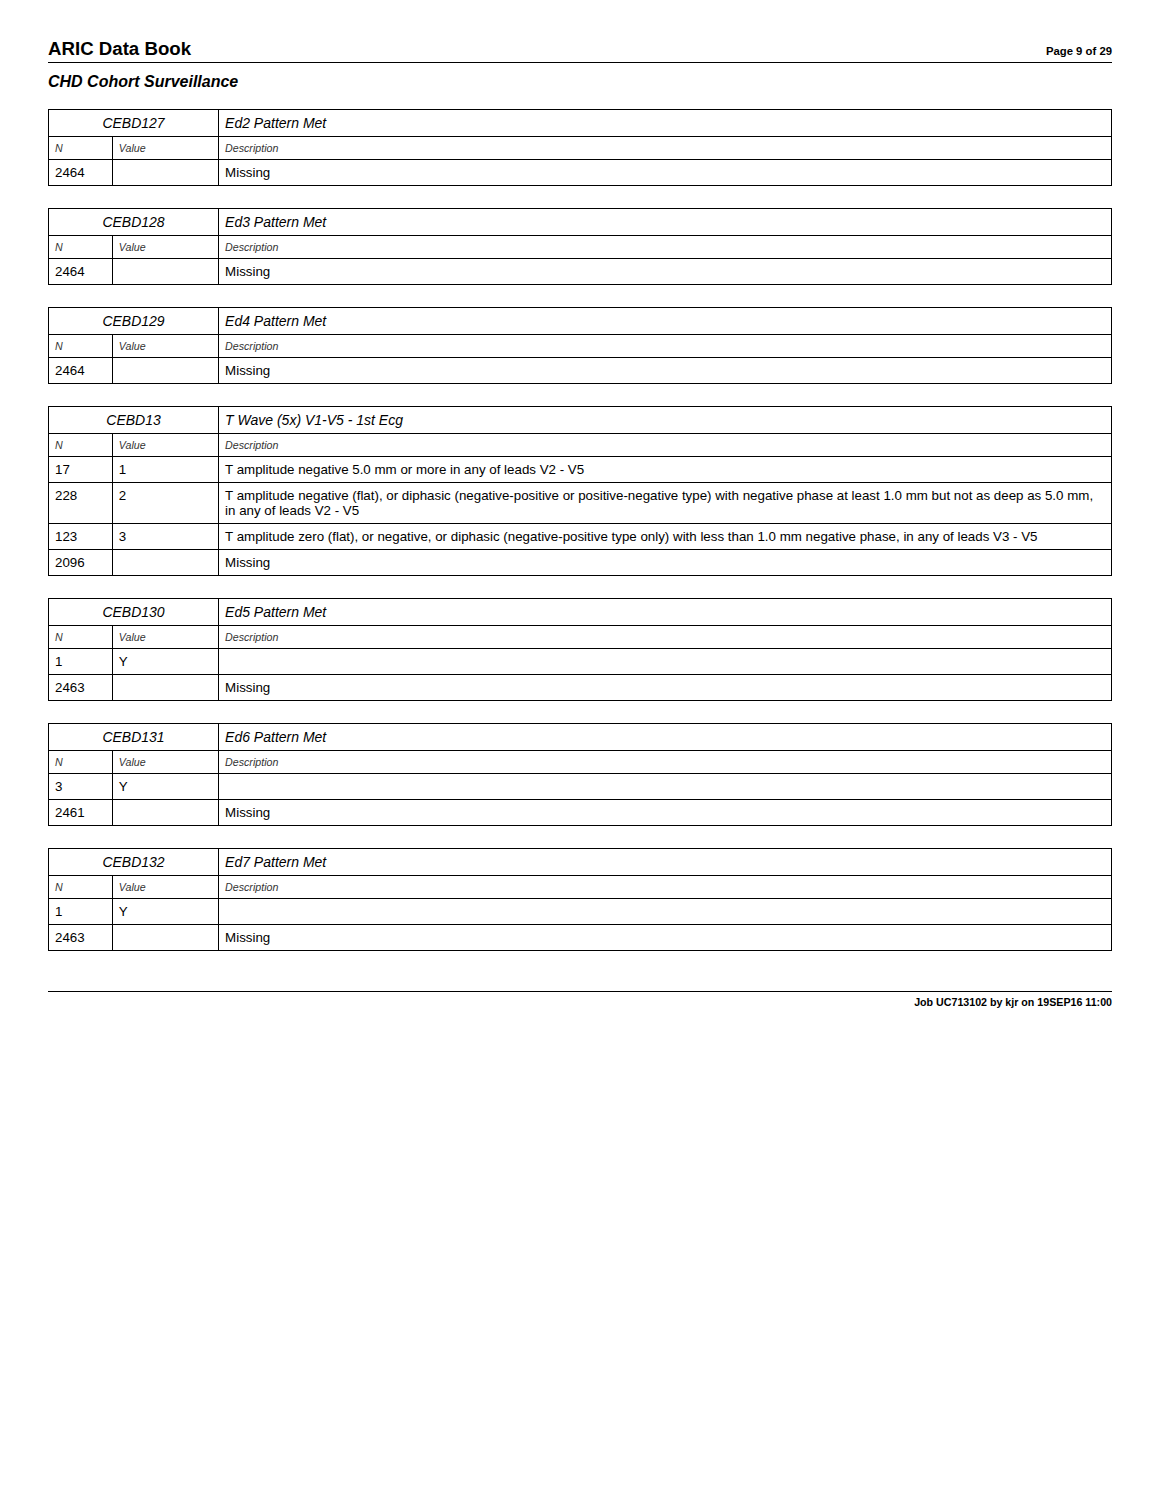ARIC Data Book
Page 9 of 29
CHD Cohort Surveillance
| CEBD127 | Ed2 Pattern Met |
| N | Value | Description |
| 2464 | | Missing |
| CEBD128 | Ed3 Pattern Met |
| N | Value | Description |
| 2464 | | Missing |
| CEBD129 | Ed4 Pattern Met |
| N | Value | Description |
| 2464 | | Missing |
| CEBD13 | T Wave (5x) V1-V5 - 1st Ecg |
| N | Value | Description |
| 17 | 1 | T amplitude negative 5.0 mm or more in any of leads V2 - V5 |
| 228 | 2 | T amplitude negative (flat), or diphasic (negative-positive or positive-negative type) with negative phase at least 1.0 mm but not as deep as 5.0 mm, in any of leads V2 - V5 |
| 123 | 3 | T amplitude zero (flat), or negative, or diphasic (negative-positive type only) with less than 1.0 mm negative phase, in any of leads V3 - V5 |
| 2096 | | Missing |
| CEBD130 | Ed5 Pattern Met |
| N | Value | Description |
| 1 | Y | |
| 2463 | | Missing |
| CEBD131 | Ed6 Pattern Met |
| N | Value | Description |
| 3 | Y | |
| 2461 | | Missing |
| CEBD132 | Ed7 Pattern Met |
| N | Value | Description |
| 1 | Y | |
| 2463 | | Missing |
Job UC713102 by kjr on 19SEP16 11:00